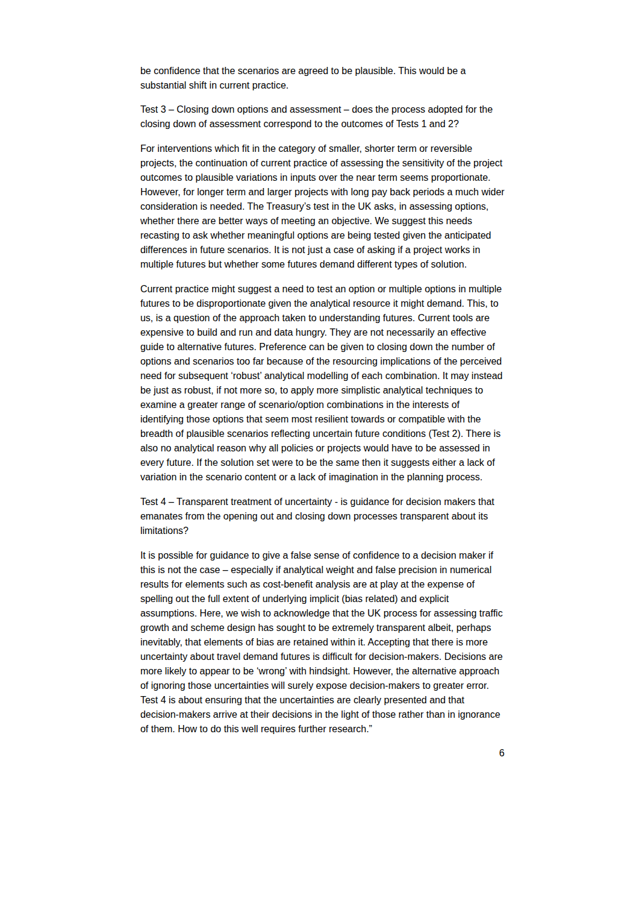be confidence that the scenarios are agreed to be plausible. This would be a substantial shift in current practice.
Test 3 – Closing down options and assessment – does the process adopted for the closing down of assessment correspond to the outcomes of Tests 1 and 2?
For interventions which fit in the category of smaller, shorter term or reversible projects, the continuation of current practice of assessing the sensitivity of the project outcomes to plausible variations in inputs over the near term seems proportionate. However, for longer term and larger projects with long pay back periods a much wider consideration is needed. The Treasury’s test in the UK asks, in assessing options, whether there are better ways of meeting an objective. We suggest this needs recasting to ask whether meaningful options are being tested given the anticipated differences in future scenarios. It is not just a case of asking if a project works in multiple futures but whether some futures demand different types of solution.
Current practice might suggest a need to test an option or multiple options in multiple futures to be disproportionate given the analytical resource it might demand. This, to us, is a question of the approach taken to understanding futures. Current tools are expensive to build and run and data hungry. They are not necessarily an effective guide to alternative futures. Preference can be given to closing down the number of options and scenarios too far because of the resourcing implications of the perceived need for subsequent ‘robust’ analytical modelling of each combination. It may instead be just as robust, if not more so, to apply more simplistic analytical techniques to examine a greater range of scenario/option combinations in the interests of identifying those options that seem most resilient towards or compatible with the breadth of plausible scenarios reflecting uncertain future conditions (Test 2). There is also no analytical reason why all policies or projects would have to be assessed in every future. If the solution set were to be the same then it suggests either a lack of variation in the scenario content or a lack of imagination in the planning process.
Test 4 – Transparent treatment of uncertainty - is guidance for decision makers that emanates from the opening out and closing down processes transparent about its limitations?
It is possible for guidance to give a false sense of confidence to a decision maker if this is not the case – especially if analytical weight and false precision in numerical results for elements such as cost-benefit analysis are at play at the expense of spelling out the full extent of underlying implicit (bias related) and explicit assumptions. Here, we wish to acknowledge that the UK process for assessing traffic growth and scheme design has sought to be extremely transparent albeit, perhaps inevitably, that elements of bias are retained within it. Accepting that there is more uncertainty about travel demand futures is difficult for decision-makers. Decisions are more likely to appear to be ‘wrong’ with hindsight. However, the alternative approach of ignoring those uncertainties will surely expose decision-makers to greater error. Test 4 is about ensuring that the uncertainties are clearly presented and that decision-makers arrive at their decisions in the light of those rather than in ignorance of them. How to do this well requires further research.”
6